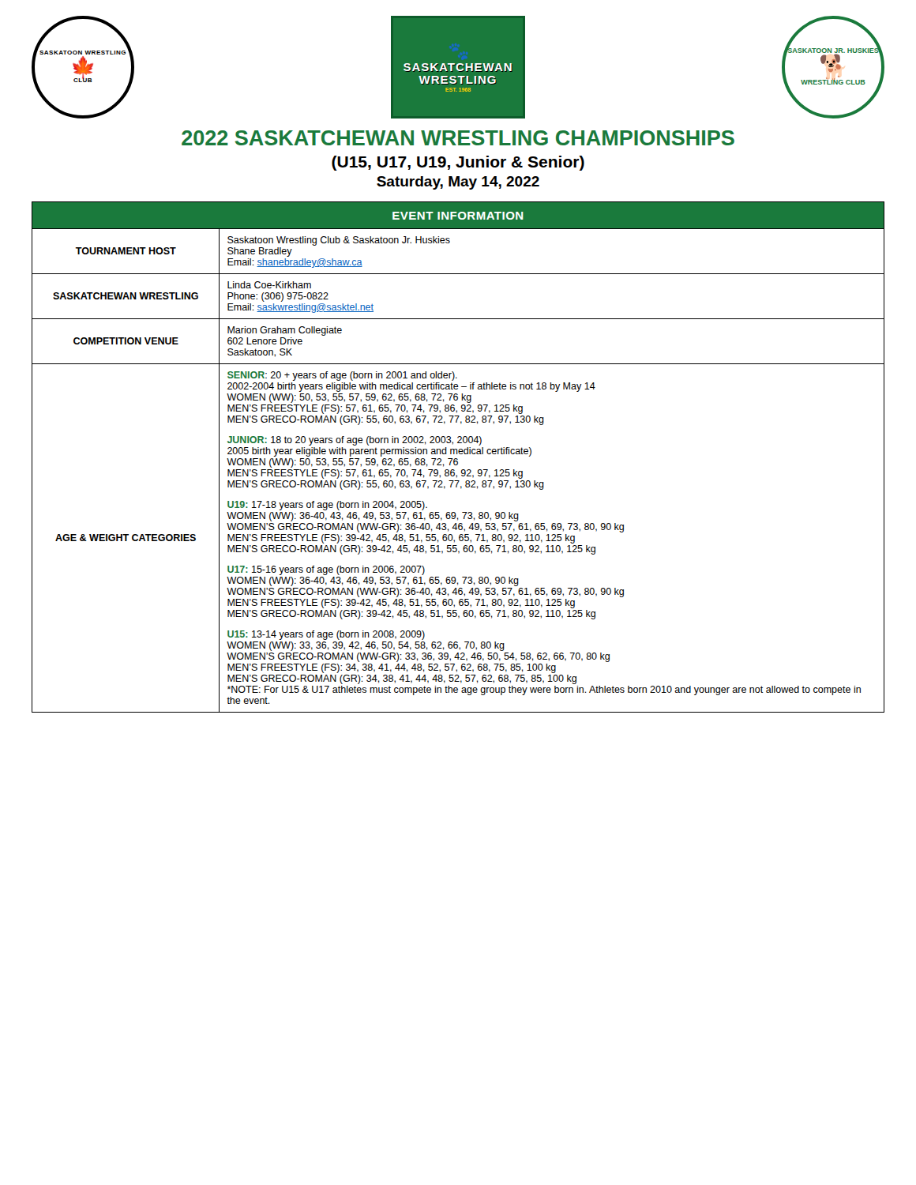SASKATOON WRESTLING
🍁
CLUB
🐾
SASKATCHEWAN
WRESTLING
EST. 1968
SASKATOON JR. HUSKIES
🐕
WRESTLING CLUB
2022 SASKATCHEWAN WRESTLING CHAMPIONSHIPS
(U15, U17, U19, Junior & Senior)
Saturday, May 14, 2022
| EVENT INFORMATION |
| --- |
| TOURNAMENT HOST | Saskatoon Wrestling Club & Saskatoon Jr. Huskies Shane Bradley Email: shanebradley@shaw.ca |
| SASKATCHEWAN WRESTLING | Linda Coe-Kirkham Phone: (306) 975-0822 Email: saskwrestling@sasktel.net |
| COMPETITION VENUE | Marion Graham Collegiate 602 Lenore Drive Saskatoon, SK |
| AGE & WEIGHT CATEGORIES | SENIOR : 20 + years of age (born in 2001 and older). 2002-2004 birth years eligible with medical certificate – if athlete is not 18 by May 14 WOMEN (WW): 50, 53, 55, 57, 59, 62, 65, 68, 72, 76 kg MEN’S FREESTYLE (FS): 57, 61, 65, 70, 74, 79, 86, 92, 97, 125 kg MEN’S GRECO-ROMAN (GR): 55, 60, 63, 67, 72, 77, 82, 87, 97, 130 kg JUNIOR: 18 to 20 years of age (born in 2002, 2003, 2004) 2005 birth year eligible with parent permission and medical certificate) WOMEN (WW): 50, 53, 55, 57, 59, 62, 65, 68, 72, 76 MEN’S FREESTYLE (FS): 57, 61, 65, 70, 74, 79, 86, 92, 97, 125 kg MEN’S GRECO-ROMAN (GR): 55, 60, 63, 67, 72, 77, 82, 87, 97, 130 kg U19: 17-18 years of age (born in 2004, 2005). WOMEN (WW): 36-40, 43, 46, 49, 53, 57, 61, 65, 69, 73, 80, 90 kg WOMEN’S GRECO-ROMAN (WW-GR): 36-40, 43, 46, 49, 53, 57, 61, 65, 69, 73, 80, 90 kg MEN’S FREESTYLE (FS): 39-42, 45, 48, 51, 55, 60, 65, 71, 80, 92, 110, 125 kg MEN’S GRECO-ROMAN (GR): 39-42, 45, 48, 51, 55, 60, 65, 71, 80, 92, 110, 125 kg U17: 15-16 years of age (born in 2006, 2007) WOMEN (WW): 36-40, 43, 46, 49, 53, 57, 61, 65, 69, 73, 80, 90 kg WOMEN’S GRECO-ROMAN (WW-GR): 36-40, 43, 46, 49, 53, 57, 61, 65, 69, 73, 80, 90 kg MEN’S FREESTYLE (FS): 39-42, 45, 48, 51, 55, 60, 65, 71, 80, 92, 110, 125 kg MEN’S GRECO-ROMAN (GR): 39-42, 45, 48, 51, 55, 60, 65, 71, 80, 92, 110, 125 kg U15: 13-14 years of age (born in 2008, 2009) WOMEN (WW): 33, 36, 39, 42, 46, 50, 54, 58, 62, 66, 70, 80 kg WOMEN’S GRECO-ROMAN (WW-GR): 33, 36, 39, 42, 46, 50, 54, 58, 62, 66, 70, 80 kg MEN’S FREESTYLE (FS): 34, 38, 41, 44, 48, 52, 57, 62, 68, 75, 85, 100 kg MEN’S GRECO-ROMAN (GR): 34, 38, 41, 44, 48, 52, 57, 62, 68, 75, 85, 100 kg *NOTE: For U15 & U17 athletes must compete in the age group they were born in. Athletes born 2010 and younger are not allowed to compete in the event. |